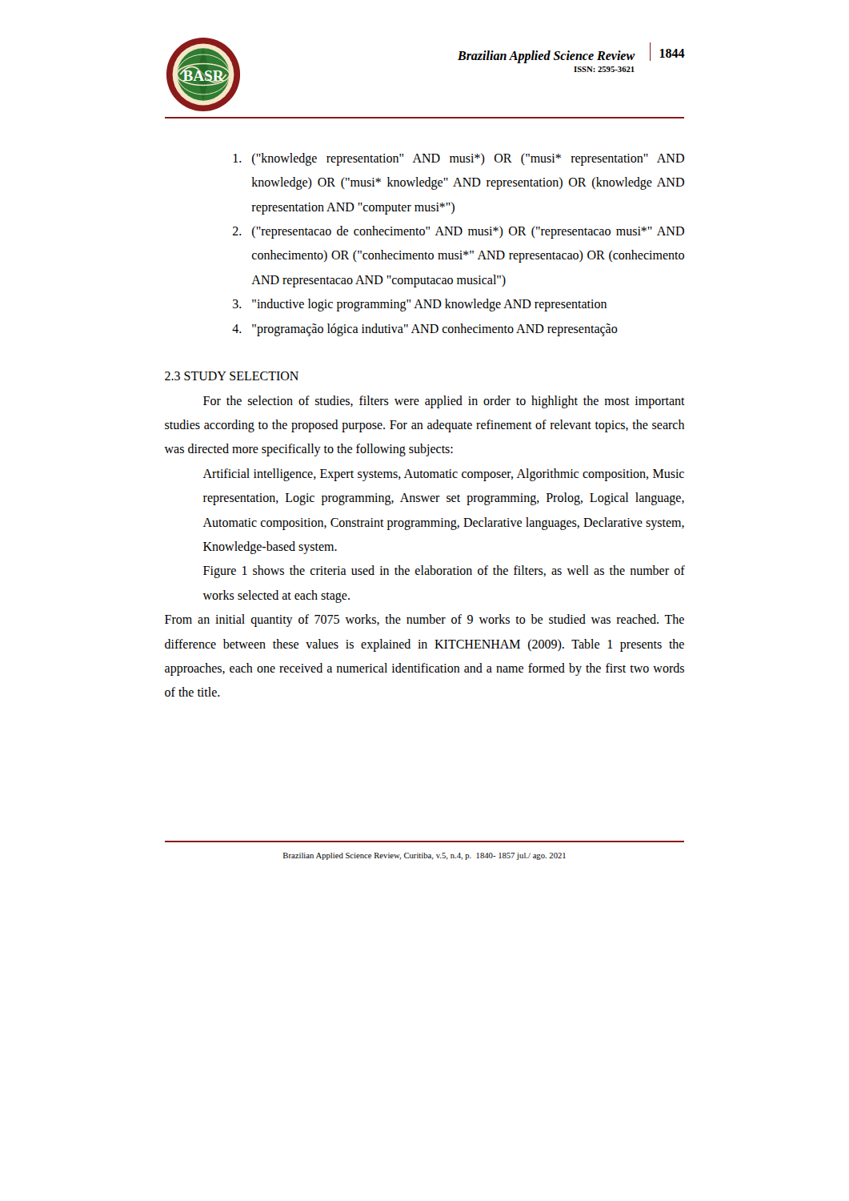BASR
Brazilian Applied Science Review
ISSN: 2595-3621
1844
("knowledge representation" AND musi*) OR ("musi* representation" AND knowledge) OR ("musi* knowledge" AND representation) OR (knowledge AND representation AND "computer musi*")
("representacao de conhecimento" AND musi*) OR ("representacao musi*" AND conhecimento) OR ("conhecimento musi*" AND representacao) OR (conhecimento AND representacao AND "computacao musical")
"inductive logic programming" AND knowledge AND representation
"programação lógica indutiva" AND conhecimento AND representação
2.3 Study Selection
For the selection of studies, filters were applied in order to highlight the most important studies according to the proposed purpose. For an adequate refinement of relevant topics, the search was directed more specifically to the following subjects:
Artificial intelligence, Expert systems, Automatic composer, Algorithmic composition, Music representation, Logic programming, Answer set programming, Prolog, Logical language, Automatic composition, Constraint programming, Declarative languages, Declarative system, Knowledge-based system.
Figure 1 shows the criteria used in the elaboration of the filters, as well as the number of works selected at each stage.
From an initial quantity of 7075 works, the number of 9 works to be studied was reached. The difference between these values is explained in KITCHENHAM (2009). Table 1 presents the approaches, each one received a numerical identification and a name formed by the first two words of the title.
Brazilian Applied Science Review, Curitiba, v.5, n.4, p. 1840- 1857 jul./ ago. 2021